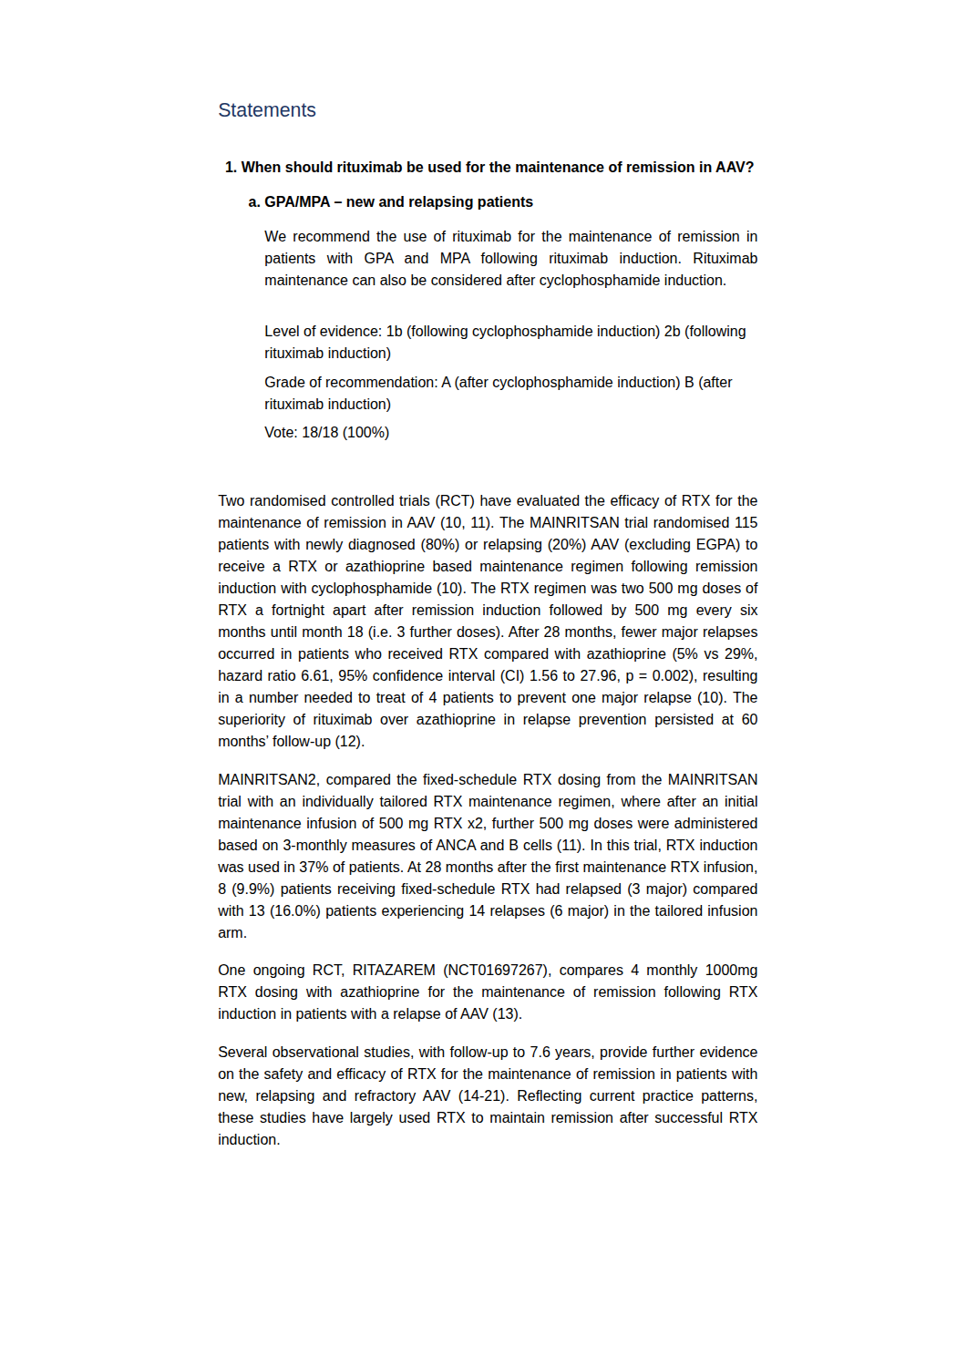Statements
When should rituximab be used for the maintenance of remission in AAV?
GPA/MPA – new and relapsing patients
We recommend the use of rituximab for the maintenance of remission in patients with GPA and MPA following rituximab induction. Rituximab maintenance can also be considered after cyclophosphamide induction.
Level of evidence: 1b (following cyclophosphamide induction) 2b (following rituximab induction)
Grade of recommendation: A (after cyclophosphamide induction) B (after rituximab induction)
Vote: 18/18 (100%)
Two randomised controlled trials (RCT) have evaluated the efficacy of RTX for the maintenance of remission in AAV (10, 11). The MAINRITSAN trial randomised 115 patients with newly diagnosed (80%) or relapsing (20%) AAV (excluding EGPA) to receive a RTX or azathioprine based maintenance regimen following remission induction with cyclophosphamide (10). The RTX regimen was two 500 mg doses of RTX a fortnight apart after remission induction followed by 500 mg every six months until month 18 (i.e. 3 further doses). After 28 months, fewer major relapses occurred in patients who received RTX compared with azathioprine (5% vs 29%, hazard ratio 6.61, 95% confidence interval (CI) 1.56 to 27.96, p = 0.002), resulting in a number needed to treat of 4 patients to prevent one major relapse (10). The superiority of rituximab over azathioprine in relapse prevention persisted at 60 months’ follow-up (12).
MAINRITSAN2, compared the fixed-schedule RTX dosing from the MAINRITSAN trial with an individually tailored RTX maintenance regimen, where after an initial maintenance infusion of 500 mg RTX x2, further 500 mg doses were administered based on 3-monthly measures of ANCA and B cells (11). In this trial, RTX induction was used in 37% of patients. At 28 months after the first maintenance RTX infusion, 8 (9.9%) patients receiving fixed-schedule RTX had relapsed (3 major) compared with 13 (16.0%) patients experiencing 14 relapses (6 major) in the tailored infusion arm.
One ongoing RCT, RITAZAREM (NCT01697267), compares 4 monthly 1000mg RTX dosing with azathioprine for the maintenance of remission following RTX induction in patients with a relapse of AAV (13).
Several observational studies, with follow-up to 7.6 years, provide further evidence on the safety and efficacy of RTX for the maintenance of remission in patients with new, relapsing and refractory AAV (14-21). Reflecting current practice patterns, these studies have largely used RTX to maintain remission after successful RTX induction.